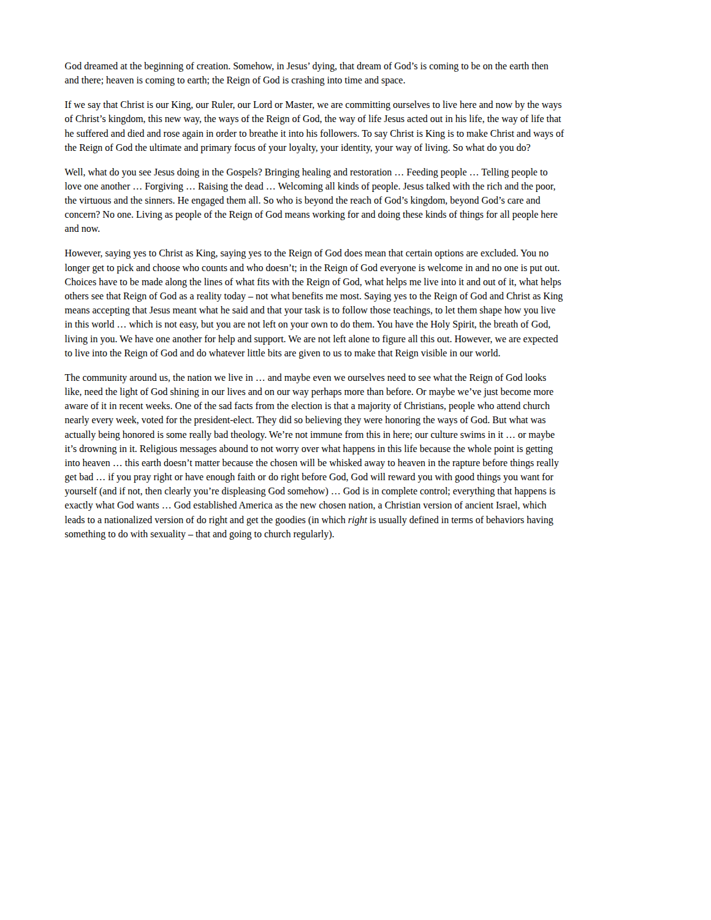God dreamed at the beginning of creation. Somehow, in Jesus’ dying, that dream of God’s is coming to be on the earth then and there; heaven is coming to earth; the Reign of God is crashing into time and space.
If we say that Christ is our King, our Ruler, our Lord or Master, we are committing ourselves to live here and now by the ways of Christ’s kingdom, this new way, the ways of the Reign of God, the way of life Jesus acted out in his life, the way of life that he suffered and died and rose again in order to breathe it into his followers. To say Christ is King is to make Christ and ways of the Reign of God the ultimate and primary focus of your loyalty, your identity, your way of living. So what do you do?
Well, what do you see Jesus doing in the Gospels? Bringing healing and restoration … Feeding people … Telling people to love one another … Forgiving … Raising the dead … Welcoming all kinds of people. Jesus talked with the rich and the poor, the virtuous and the sinners. He engaged them all. So who is beyond the reach of God’s kingdom, beyond God’s care and concern? No one. Living as people of the Reign of God means working for and doing these kinds of things for all people here and now.
However, saying yes to Christ as King, saying yes to the Reign of God does mean that certain options are excluded. You no longer get to pick and choose who counts and who doesn’t; in the Reign of God everyone is welcome in and no one is put out. Choices have to be made along the lines of what fits with the Reign of God, what helps me live into it and out of it, what helps others see that Reign of God as a reality today – not what benefits me most. Saying yes to the Reign of God and Christ as King means accepting that Jesus meant what he said and that your task is to follow those teachings, to let them shape how you live in this world … which is not easy, but you are not left on your own to do them. You have the Holy Spirit, the breath of God, living in you. We have one another for help and support. We are not left alone to figure all this out. However, we are expected to live into the Reign of God and do whatever little bits are given to us to make that Reign visible in our world.
The community around us, the nation we live in … and maybe even we ourselves need to see what the Reign of God looks like, need the light of God shining in our lives and on our way perhaps more than before. Or maybe we’ve just become more aware of it in recent weeks. One of the sad facts from the election is that a majority of Christians, people who attend church nearly every week, voted for the president-elect. They did so believing they were honoring the ways of God. But what was actually being honored is some really bad theology. We’re not immune from this in here; our culture swims in it … or maybe it’s drowning in it. Religious messages abound to not worry over what happens in this life because the whole point is getting into heaven … this earth doesn’t matter because the chosen will be whisked away to heaven in the rapture before things really get bad … if you pray right or have enough faith or do right before God, God will reward you with good things you want for yourself (and if not, then clearly you’re displeasing God somehow) … God is in complete control; everything that happens is exactly what God wants … God established America as the new chosen nation, a Christian version of ancient Israel, which leads to a nationalized version of do right and get the goodies (in which right is usually defined in terms of behaviors having something to do with sexuality – that and going to church regularly).